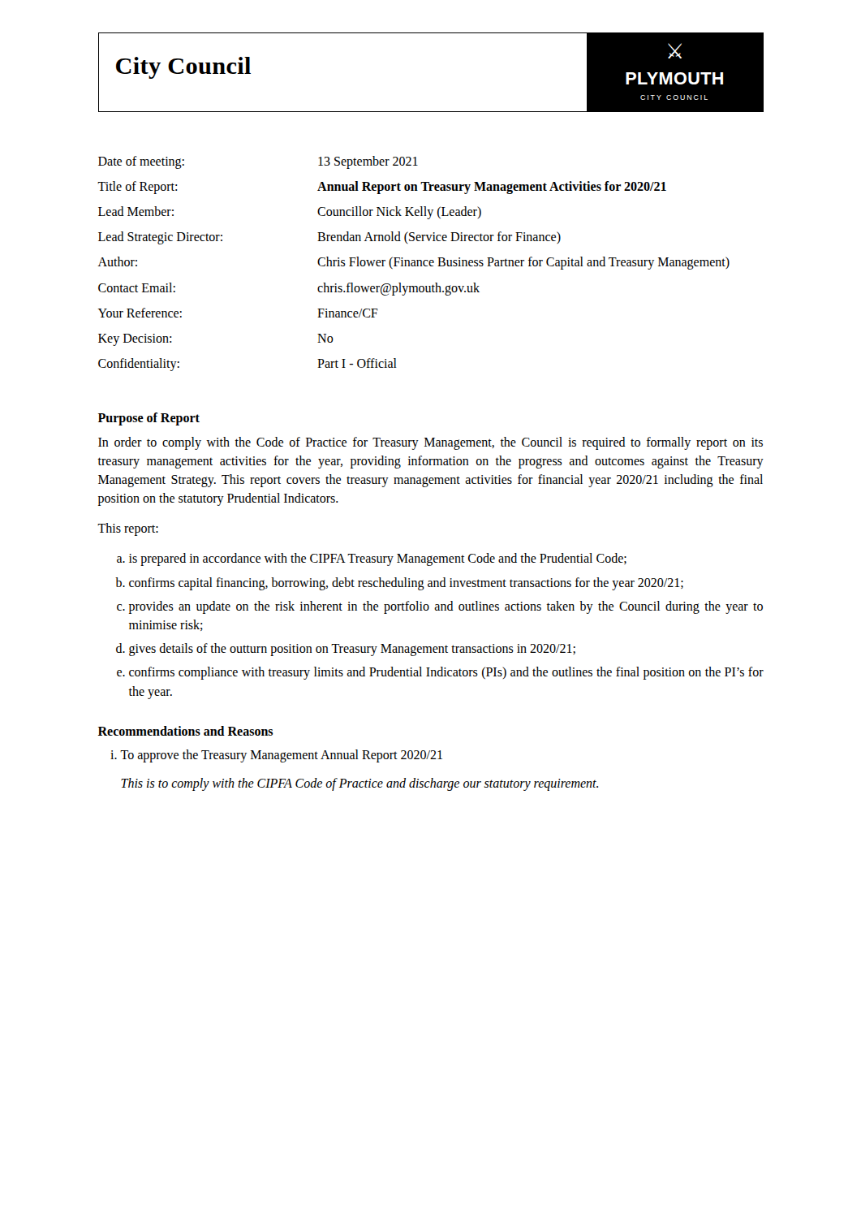City Council
⚔
PLYMOUTH
CITY COUNCIL
| Date of meeting: | 13 September 2021 |
| Title of Report: | Annual Report on Treasury Management Activities for 2020/21 |
| Lead Member: | Councillor Nick Kelly (Leader) |
| Lead Strategic Director: | Brendan Arnold (Service Director for Finance) |
| Author: | Chris Flower (Finance Business Partner for Capital and Treasury Management) |
| Contact Email: | chris.flower@plymouth.gov.uk |
| Your Reference: | Finance/CF |
| Key Decision: | No |
| Confidentiality: | Part I - Official |
Purpose of Report
In order to comply with the Code of Practice for Treasury Management, the Council is required to formally report on its treasury management activities for the year, providing information on the progress and outcomes against the Treasury Management Strategy. This report covers the treasury management activities for financial year 2020/21 including the final position on the statutory Prudential Indicators.
This report:
is prepared in accordance with the CIPFA Treasury Management Code and the Prudential Code;
confirms capital financing, borrowing, debt rescheduling and investment transactions for the year 2020/21;
provides an update on the risk inherent in the portfolio and outlines actions taken by the Council during the year to minimise risk;
gives details of the outturn position on Treasury Management transactions in 2020/21;
confirms compliance with treasury limits and Prudential Indicators (PIs) and the outlines the final position on the PI’s for the year.
Recommendations and Reasons
To approve the Treasury Management Annual Report 2020/21
This is to comply with the CIPFA Code of Practice and discharge our statutory requirement.